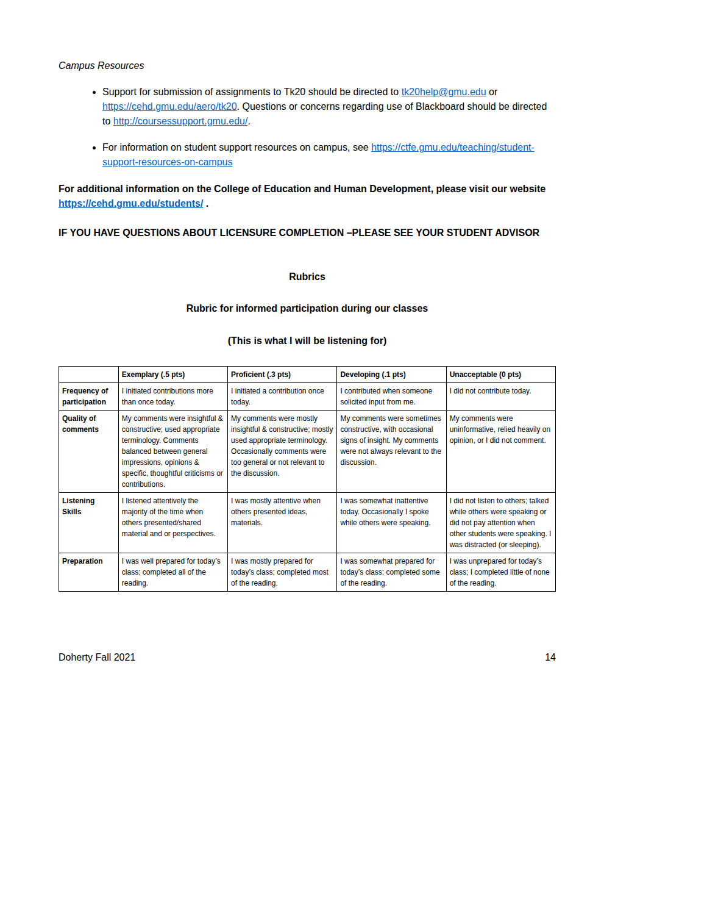Campus Resources
Support for submission of assignments to Tk20 should be directed to tk20help@gmu.edu or https://cehd.gmu.edu/aero/tk20. Questions or concerns regarding use of Blackboard should be directed to http://coursessupport.gmu.edu/.
For information on student support resources on campus, see https://ctfe.gmu.edu/teaching/student-support-resources-on-campus
For additional information on the College of Education and Human Development, please visit our website https://cehd.gmu.edu/students/ .
IF YOU HAVE QUESTIONS ABOUT LICENSURE COMPLETION –PLEASE SEE YOUR STUDENT ADVISOR
Rubrics
Rubric for informed participation during our classes
(This is what I will be listening for)
| | Exemplary (.5 pts) | Proficient (.3 pts) | Developing (.1 pts) | Unacceptable (0 pts) |
| --- | --- | --- | --- | --- |
| Frequency of participation | I initiated contributions more than once today. | I initiated a contribution once today. | I contributed when someone solicited input from me. | I did not contribute today. |
| Quality of comments | My comments were insightful & constructive; used appropriate terminology. Comments balanced between general impressions, opinions & specific, thoughtful criticisms or contributions. | My comments were mostly insightful & constructive; mostly used appropriate terminology. Occasionally comments were too general or not relevant to the discussion. | My comments were sometimes constructive, with occasional signs of insight. My comments were not always relevant to the discussion. | My comments were uninformative, relied heavily on opinion, or I did not comment. |
| Listening Skills | I listened attentively the majority of the time when others presented/shared material and or perspectives. | I was mostly attentive when others presented ideas, materials. | I was somewhat inattentive today. Occasionally I spoke while others were speaking. | I did not listen to others; talked while others were speaking or did not pay attention when other students were speaking. I was distracted (or sleeping). |
| Preparation | I was well prepared for today’s class; completed all of the reading. | I was mostly prepared for today’s class; completed most of the reading. | I was somewhat prepared for today’s class; completed some of the reading. | I was unprepared for today’s class; I completed little of none of the reading. |
Doherty Fall 2021 14